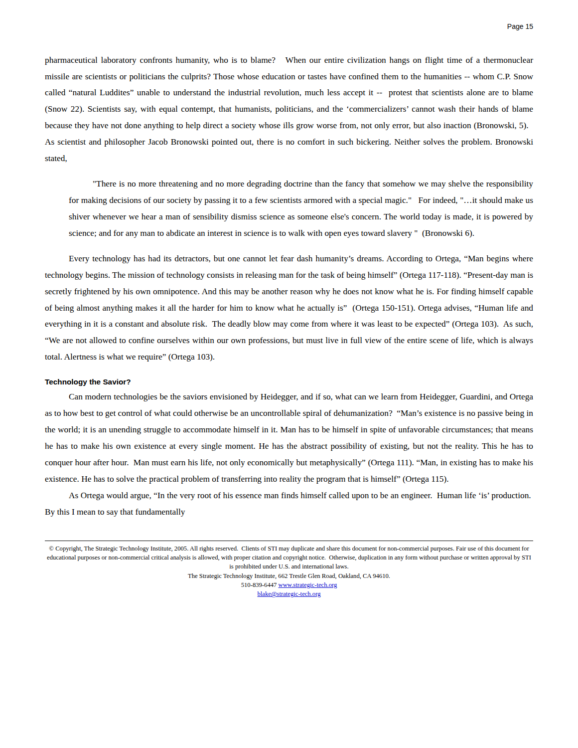Page 15
pharmaceutical laboratory confronts humanity, who is to blame? When our entire civilization hangs on flight time of a thermonuclear missile are scientists or politicians the culprits? Those whose education or tastes have confined them to the humanities -- whom C.P. Snow called “natural Luddites” unable to understand the industrial revolution, much less accept it -- protest that scientists alone are to blame (Snow 22). Scientists say, with equal contempt, that humanists, politicians, and the ‘commercializers’ cannot wash their hands of blame because they have not done anything to help direct a society whose ills grow worse from, not only error, but also inaction (Bronowski, 5). As scientist and philosopher Jacob Bronowski pointed out, there is no comfort in such bickering. Neither solves the problem. Bronowski stated,
"There is no more threatening and no more degrading doctrine than the fancy that somehow we may shelve the responsibility for making decisions of our society by passing it to a few scientists armored with a special magic." For indeed, "…it should make us shiver whenever we hear a man of sensibility dismiss science as someone else's concern. The world today is made, it is powered by science; and for any man to abdicate an interest in science is to walk with open eyes toward slavery " (Bronowski 6).
Every technology has had its detractors, but one cannot let fear dash humanity’s dreams. According to Ortega, “Man begins where technology begins. The mission of technology consists in releasing man for the task of being himself” (Ortega 117-118). “Present-day man is secretly frightened by his own omnipotence. And this may be another reason why he does not know what he is. For finding himself capable of being almost anything makes it all the harder for him to know what he actually is” (Ortega 150-151). Ortega advises, “Human life and everything in it is a constant and absolute risk. The deadly blow may come from where it was least to be expected” (Ortega 103). As such, “We are not allowed to confine ourselves within our own professions, but must live in full view of the entire scene of life, which is always total. Alertness is what we require” (Ortega 103).
Technology the Savior?
Can modern technologies be the saviors envisioned by Heidegger, and if so, what can we learn from Heidegger, Guardini, and Ortega as to how best to get control of what could otherwise be an uncontrollable spiral of dehumanization? “Man’s existence is no passive being in the world; it is an unending struggle to accommodate himself in it. Man has to be himself in spite of unfavorable circumstances; that means he has to make his own existence at every single moment. He has the abstract possibility of existing, but not the reality. This he has to conquer hour after hour. Man must earn his life, not only economically but metaphysically” (Ortega 111). “Man, in existing has to make his existence. He has to solve the practical problem of transferring into reality the program that is himself” (Ortega 115).
As Ortega would argue, “In the very root of his essence man finds himself called upon to be an engineer. Human life ‘is’ production. By this I mean to say that fundamentally
© Copyright, The Strategic Technology Institute, 2005. All rights reserved. Clients of STI may duplicate and share this document for non-commercial purposes. Fair use of this document for educational purposes or non-commercial critical analysis is allowed, with proper citation and copyright notice. Otherwise, duplication in any form without purchase or written approval by STI is prohibited under U.S. and international laws.
The Strategic Technology Institute, 662 Trestle Glen Road, Oakland, CA 94610.
510-839-6447 www.strategic-tech.org
blake@strategic-tech.org